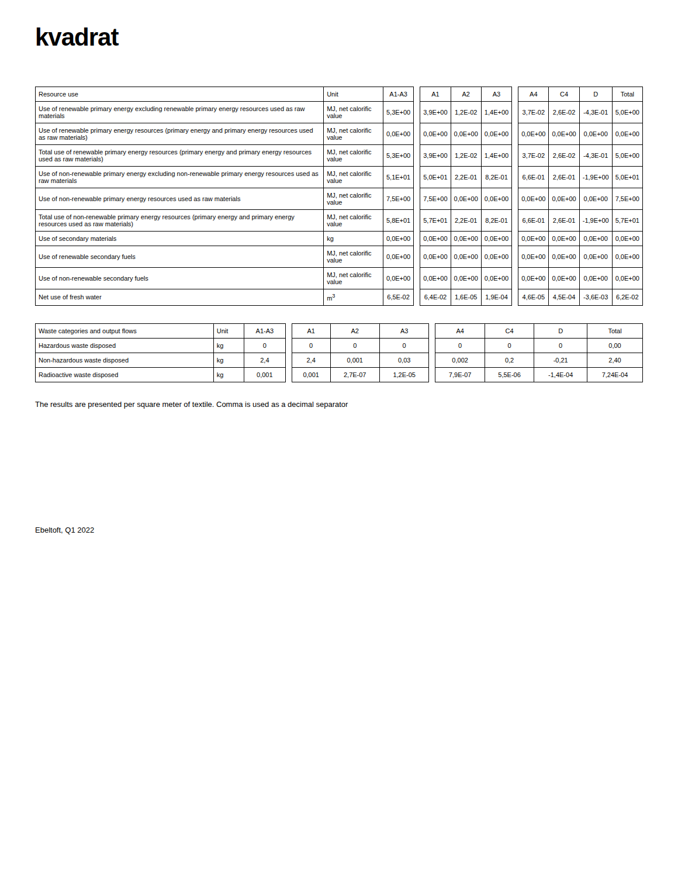kvadrat
| Resource use | Unit | A1-A3 | | A1 | A2 | A3 | | A4 | C4 | D | Total |
| --- | --- | --- | --- | --- | --- | --- | --- | --- | --- | --- | --- |
| Use of renewable primary energy excluding renewable primary energy resources used as raw materials | MJ, net calorific value | 5,3E+00 | | 3,9E+00 | 1,2E-02 | 1,4E+00 | | 3,7E-02 | 2,6E-02 | -4,3E-01 | 5,0E+00 |
| Use of renewable primary energy resources (primary energy and primary energy resources used as raw materials) | MJ, net calorific value | 0,0E+00 | | 0,0E+00 | 0,0E+00 | 0,0E+00 | | 0,0E+00 | 0,0E+00 | 0,0E+00 | 0,0E+00 |
| Total use of renewable primary energy resources (primary energy and primary energy resources used as raw materials) | MJ, net calorific value | 5,3E+00 | | 3,9E+00 | 1,2E-02 | 1,4E+00 | | 3,7E-02 | 2,6E-02 | -4,3E-01 | 5,0E+00 |
| Use of non-renewable primary energy excluding non-renewable primary energy resources used as raw materials | MJ, net calorific value | 5,1E+01 | | 5,0E+01 | 2,2E-01 | 8,2E-01 | | 6,6E-01 | 2,6E-01 | -1,9E+00 | 5,0E+01 |
| Use of non-renewable primary energy resources used as raw materials | MJ, net calorific value | 7,5E+00 | | 7,5E+00 | 0,0E+00 | 0,0E+00 | | 0,0E+00 | 0,0E+00 | 0,0E+00 | 7,5E+00 |
| Total use of non-renewable primary energy resources (primary energy and primary energy resources used as raw materials) | MJ, net calorific value | 5,8E+01 | | 5,7E+01 | 2,2E-01 | 8,2E-01 | | 6,6E-01 | 2,6E-01 | -1,9E+00 | 5,7E+01 |
| Use of secondary materials | kg | 0,0E+00 | | 0,0E+00 | 0,0E+00 | 0,0E+00 | | 0,0E+00 | 0,0E+00 | 0,0E+00 | 0,0E+00 |
| Use of renewable secondary fuels | MJ, net calorific value | 0,0E+00 | | 0,0E+00 | 0,0E+00 | 0,0E+00 | | 0,0E+00 | 0,0E+00 | 0,0E+00 | 0,0E+00 |
| Use of non-renewable secondary fuels | MJ, net calorific value | 0,0E+00 | | 0,0E+00 | 0,0E+00 | 0,0E+00 | | 0,0E+00 | 0,0E+00 | 0,0E+00 | 0,0E+00 |
| Net use of fresh water | m 3 | 6,5E-02 | | 6,4E-02 | 1,6E-05 | 1,9E-04 | | 4,6E-05 | 4,5E-04 | -3,6E-03 | 6,2E-02 |
| Waste categories and output flows | Unit | A1-A3 | | A1 | A2 | A3 | | A4 | C4 | D | Total |
| --- | --- | --- | --- | --- | --- | --- | --- | --- | --- | --- | --- |
| Hazardous waste disposed | kg | 0 | | 0 | 0 | 0 | | 0 | 0 | 0 | 0,00 |
| Non-hazardous waste disposed | kg | 2,4 | | 2,4 | 0,001 | 0,03 | | 0,002 | 0,2 | -0,21 | 2,40 |
| Radioactive waste disposed | kg | 0,001 | | 0,001 | 2,7E-07 | 1,2E-05 | | 7,9E-07 | 5,5E-06 | -1,4E-04 | 7,24E-04 |
The results are presented per square meter of textile. Comma is used as a decimal separator
Ebeltoft, Q1 2022